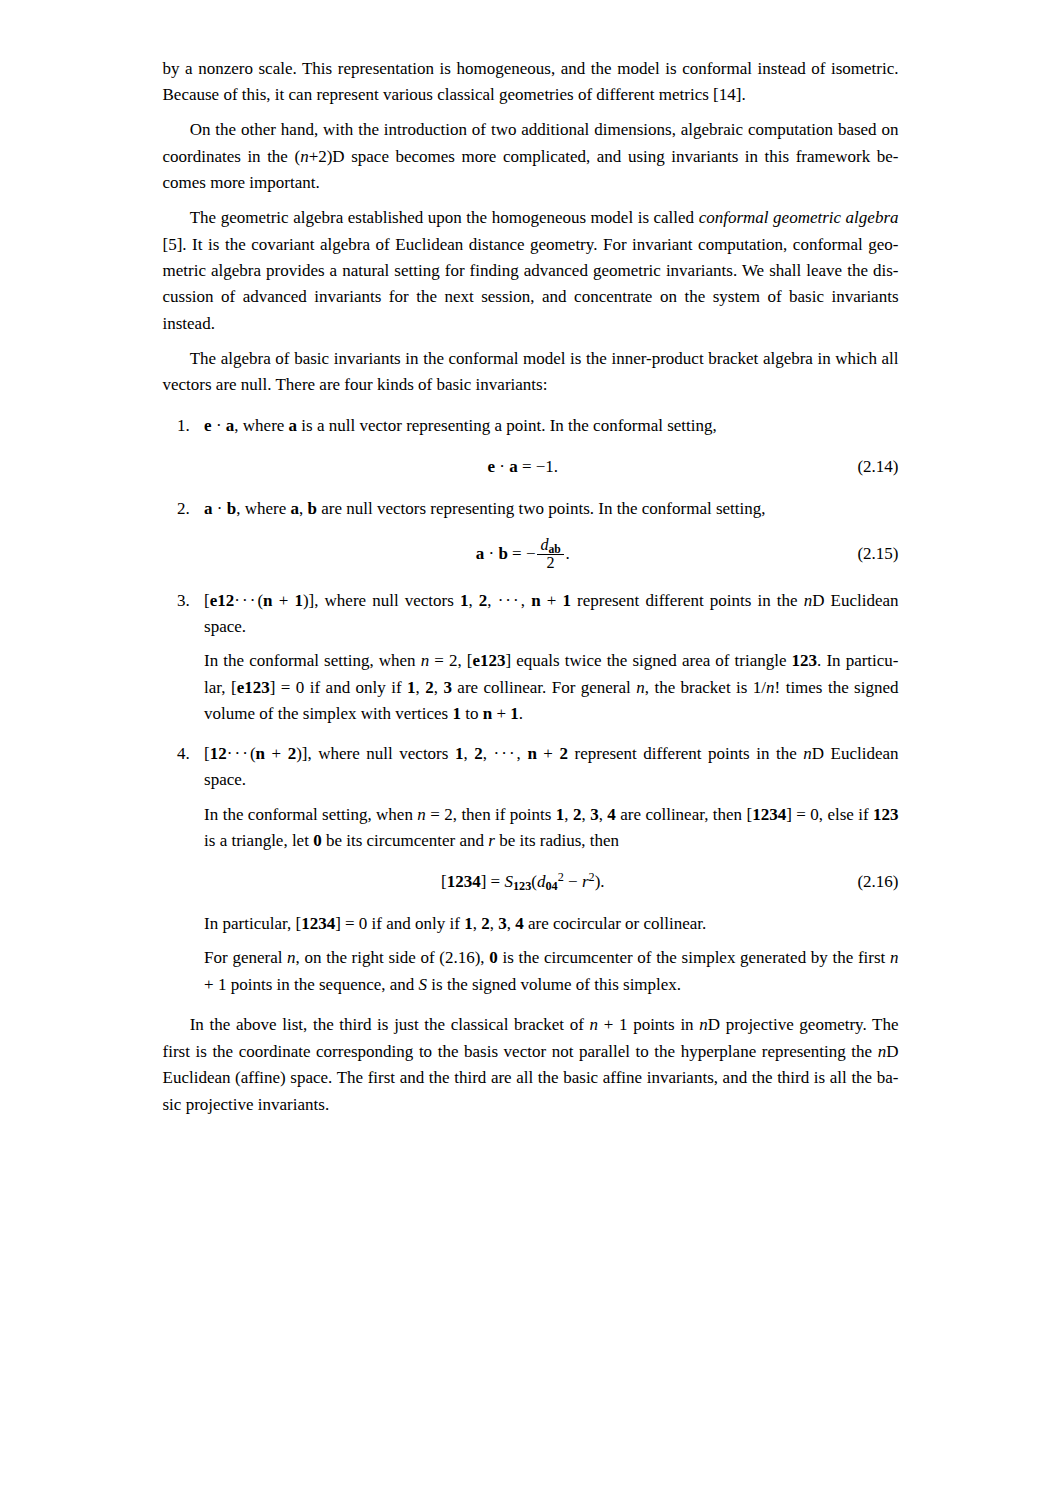by a nonzero scale. This representation is homogeneous, and the model is conformal instead of isometric. Because of this, it can represent various classical geometries of different metrics [14].
On the other hand, with the introduction of two additional dimensions, algebraic computation based on coordinates in the (n+2)D space becomes more complicated, and using invariants in this framework becomes more important.
The geometric algebra established upon the homogeneous model is called conformal geometric algebra [5]. It is the covariant algebra of Euclidean distance geometry. For invariant computation, conformal geometric algebra provides a natural setting for finding advanced geometric invariants. We shall leave the discussion of advanced invariants for the next session, and concentrate on the system of basic invariants instead.
The algebra of basic invariants in the conformal model is the inner-product bracket algebra in which all vectors are null. There are four kinds of basic invariants:
e · a, where a is a null vector representing a point. In the conformal setting,
e · a = −1.
(2.14)
a · b, where a, b are null vectors representing two points. In the conformal setting,
a · b = −dab 2.
(2.15)
[e12···(n + 1)], where null vectors 1, 2, ···, n + 1 represent different points in the n D Euclidean space.
In the conformal setting, when n = 2, [e123] equals twice the signed area of triangle 123. In particular, [e123] = 0 if and only if 1, 2, 3 are collinear. For general n, the bracket is 1/n! times the signed volume of the simplex with vertices 1 to n + 1.
[12···(n + 2)], where null vectors 1, 2, ···, n + 2 represent different points in the n D Euclidean space.
In the conformal setting, when n = 2, then if points 1, 2, 3, 4 are collinear, then [1234] = 0, else if 123 is a triangle, let 0 be its circumcenter and r be its radius, then
[1234] = S123(d042 − r2).
(2.16)
In particular, [1234] = 0 if and only if 1, 2, 3, 4 are cocircular or collinear.
For general n, on the right side of (2.16), 0 is the circumcenter of the simplex generated by the first n + 1 points in the sequence, and S is the signed volume of this simplex.
In the above list, the third is just the classical bracket of n + 1 points in n D projective geometry. The first is the coordinate corresponding to the basis vector not parallel to the hyperplane representing the n D Euclidean (affine) space. The first and the third are all the basic affine invariants, and the third is all the basic projective invariants.